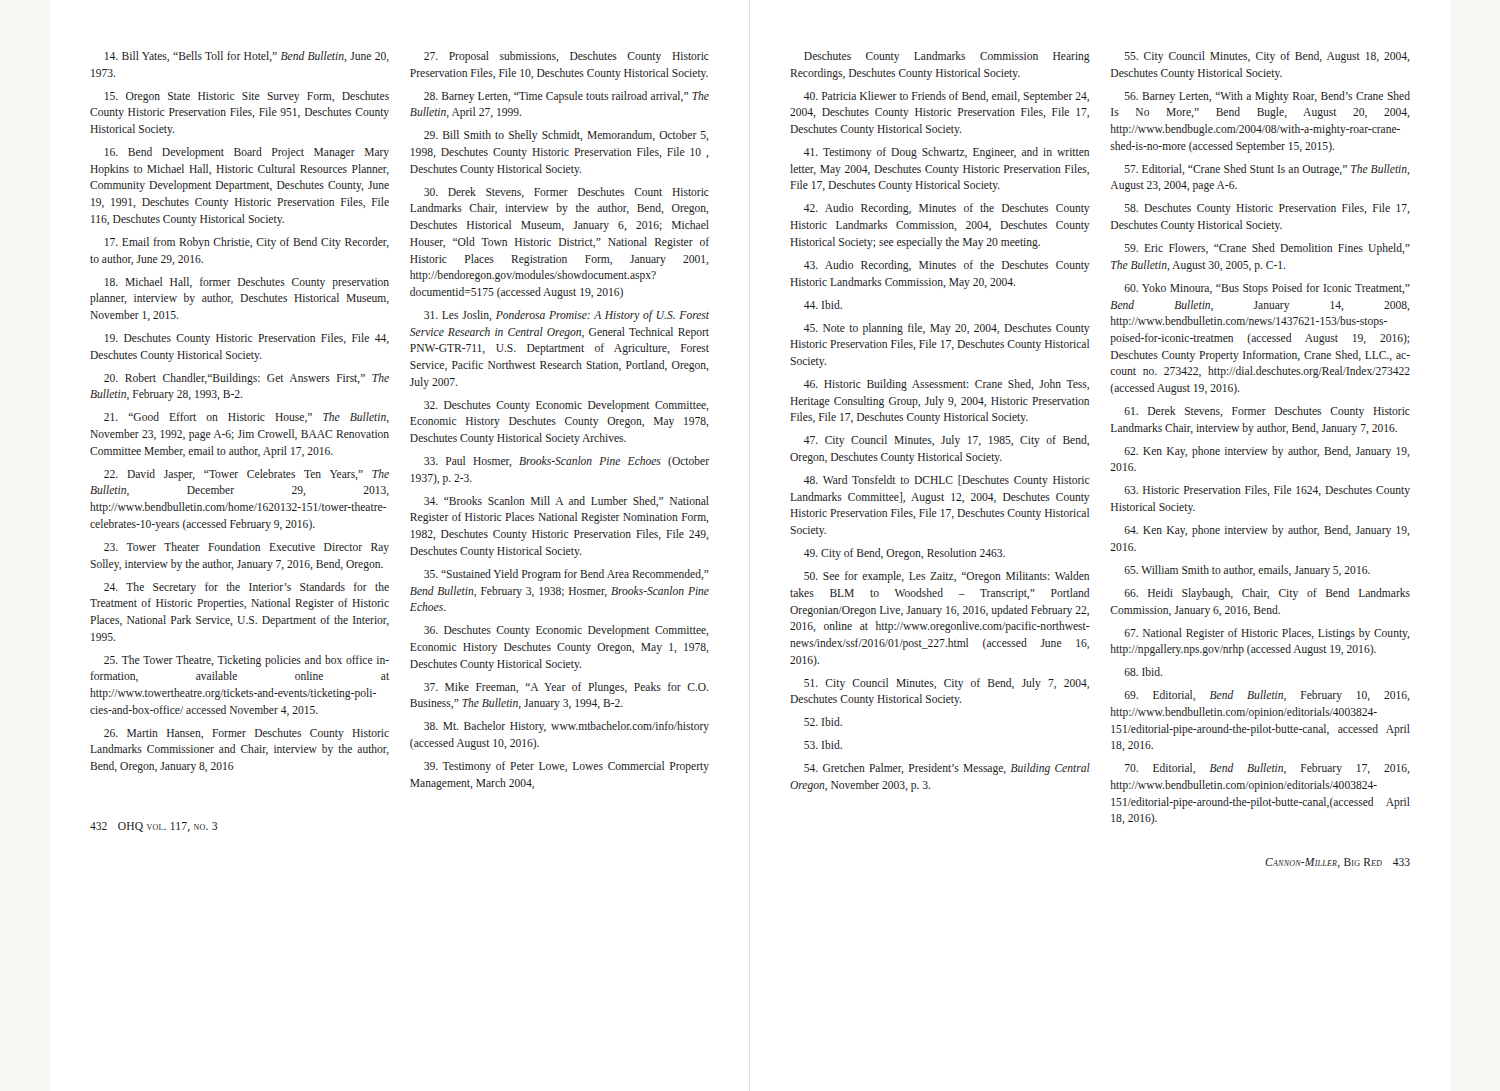14. Bill Yates, “Bells Toll for Hotel,” Bend Bulletin, June 20, 1973.
15. Oregon State Historic Site Survey Form, Deschutes County Historic Preservation Files, File 951, Deschutes County Historical Society.
16. Bend Development Board Project Manager Mary Hopkins to Michael Hall, Historic Cultural Resources Planner, Community Development Department, Deschutes County, June 19, 1991, Deschutes County Historic Preservation Files, File 116, Deschutes County Historical Society.
17. Email from Robyn Christie, City of Bend City Recorder, to author, June 29, 2016.
18. Michael Hall, former Deschutes County preservation planner, interview by author, Deschutes Historical Museum, November 1, 2015.
19. Deschutes County Historic Preservation Files, File 44, Deschutes County Historical Society.
20. Robert Chandler,“Buildings: Get Answers First,” The Bulletin, February 28, 1993, B-2.
21. “Good Effort on Historic House,” The Bulletin, November 23, 1992, page A-6; Jim Crowell, BAAC Renovation Committee Member, email to author, April 17, 2016.
22. David Jasper, “Tower Celebrates Ten Years,” The Bulletin, December 29, 2013, http://www.bendbulletin.com/home/1620132-151/tower-theatre-celebrates-10-years (accessed February 9, 2016).
23. Tower Theater Foundation Executive Director Ray Solley, interview by the author, January 7, 2016, Bend, Oregon.
24. The Secretary for the Interior’s Standards for the Treatment of Historic Properties, National Register of Historic Places, National Park Service, U.S. Department of the Interior, 1995.
25. The Tower Theatre, Ticketing policies and box office information, available online at http://www.towertheatre.org/tickets-and-events/ticketing-policies-and-box-office/ accessed November 4, 2015.
26. Martin Hansen, Former Deschutes County Historic Landmarks Commissioner and Chair, interview by the author, Bend, Oregon, January 8, 2016
27. Proposal submissions, Deschutes County Historic Preservation Files, File 10, Deschutes County Historical Society.
28. Barney Lerten, “Time Capsule touts railroad arrival,” The Bulletin, April 27, 1999.
29. Bill Smith to Shelly Schmidt, Memorandum, October 5, 1998, Deschutes County Historic Preservation Files, File 10 , Deschutes County Historical Society.
30. Derek Stevens, Former Deschutes Count Historic Landmarks Chair, interview by the author, Bend, Oregon, Deschutes Historical Museum, January 6, 2016; Michael Houser, “Old Town Historic District,” National Register of Historic Places Registration Form, January 2001, http://bendoregon.gov/modules/showdocument.aspx?documentid=5175 (accessed August 19, 2016)
31. Les Joslin, Ponderosa Promise: A History of U.S. Forest Service Research in Central Oregon, General Technical Report PNW-GTR-711, U.S. Deptartment of Agriculture, Forest Service, Pacific Northwest Research Station, Portland, Oregon, July 2007.
32. Deschutes County Economic Development Committee, Economic History Deschutes County Oregon, May 1978, Deschutes County Historical Society Archives.
33. Paul Hosmer, Brooks-Scanlon Pine Echoes (October 1937), p. 2-3.
34. “Brooks Scanlon Mill A and Lumber Shed,” National Register of Historic Places National Register Nomination Form, 1982, Deschutes County Historic Preservation Files, File 249, Deschutes County Historical Society.
35. “Sustained Yield Program for Bend Area Recommended,” Bend Bulletin, February 3, 1938; Hosmer, Brooks-Scanlon Pine Echoes.
36. Deschutes County Economic Development Committee, Economic History Deschutes County Oregon, May 1, 1978, Deschutes County Historical Society.
37. Mike Freeman, “A Year of Plunges, Peaks for C.O. Business,” The Bulletin, January 3, 1994, B-2.
38. Mt. Bachelor History, www.mtbachelor.com/info/history (accessed August 10, 2016).
39. Testimony of Peter Lowe, Lowes Commercial Property Management, March 2004,
432 OHQ vol. 117, no. 3
Deschutes County Landmarks Commission Hearing Recordings, Deschutes County Historical Society.
40. Patricia Kliewer to Friends of Bend, email, September 24, 2004, Deschutes County Historic Preservation Files, File 17, Deschutes County Historical Society.
41. Testimony of Doug Schwartz, Engineer, and in written letter, May 2004, Deschutes County Historic Preservation Files, File 17, Deschutes County Historical Society.
42. Audio Recording, Minutes of the Deschutes County Historic Landmarks Commission, 2004, Deschutes County Historical Society; see especially the May 20 meeting.
43. Audio Recording, Minutes of the Deschutes County Historic Landmarks Commission, May 20, 2004.
44. Ibid.
45. Note to planning file, May 20, 2004, Deschutes County Historic Preservation Files, File 17, Deschutes County Historical Society.
46. Historic Building Assessment: Crane Shed, John Tess, Heritage Consulting Group, July 9, 2004, Historic Preservation Files, File 17, Deschutes County Historical Society.
47. City Council Minutes, July 17, 1985, City of Bend, Oregon, Deschutes County Historical Society.
48. Ward Tonsfeldt to DCHLC [Deschutes County Historic Landmarks Committee], August 12, 2004, Deschutes County Historic Preservation Files, File 17, Deschutes County Historical Society.
49. City of Bend, Oregon, Resolution 2463.
50. See for example, Les Zaitz, “Oregon Militants: Walden takes BLM to Woodshed – Transcript,” Portland Oregonian/Oregon Live, January 16, 2016, updated February 22, 2016, online at http://www.oregonlive.com/pacific-northwest-news/index/ssf/2016/01/post_227.html (accessed June 16, 2016).
51. City Council Minutes, City of Bend, July 7, 2004, Deschutes County Historical Society.
52. Ibid.
53. Ibid.
54. Gretchen Palmer, President’s Message, Building Central Oregon, November 2003, p. 3.
55. City Council Minutes, City of Bend, August 18, 2004, Deschutes County Historical Society.
56. Barney Lerten, “With a Mighty Roar, Bend’s Crane Shed Is No More,” Bend Bugle, August 20, 2004, http://www.bendbugle.com/2004/08/with-a-mighty-roar-crane-shed-is-no-more (accessed September 15, 2015).
57. Editorial, “Crane Shed Stunt Is an Outrage,” The Bulletin, August 23, 2004, page A-6.
58. Deschutes County Historic Preservation Files, File 17, Deschutes County Historical Society.
59. Eric Flowers, “Crane Shed Demolition Fines Upheld,” The Bulletin, August 30, 2005, p. C-1.
60. Yoko Minoura, “Bus Stops Poised for Iconic Treatment,” Bend Bulletin, January 14, 2008, http://www.bendbulletin.com/news/1437621-153/bus-stops-poised-for-iconic-treatmen (accessed August 19, 2016); Deschutes County Property Information, Crane Shed, LLC., account no. 273422, http://dial.deschutes.org/Real/Index/273422 (accessed August 19, 2016).
61. Derek Stevens, Former Deschutes County Historic Landmarks Chair, interview by author, Bend, January 7, 2016.
62. Ken Kay, phone interview by author, Bend, January 19, 2016.
63. Historic Preservation Files, File 1624, Deschutes County Historical Society.
64. Ken Kay, phone interview by author, Bend, January 19, 2016.
65. William Smith to author, emails, January 5, 2016.
66. Heidi Slaybaugh, Chair, City of Bend Landmarks Commission, January 6, 2016, Bend.
67. National Register of Historic Places, Listings by County, http://npgallery.nps.gov/nrhp (accessed August 19, 2016).
68. Ibid.
69. Editorial, Bend Bulletin, February 10, 2016, http://www.bendbulletin.com/opinion/editorials/4003824-151/editorial-pipe-around-the-pilot-butte-canal, accessed April 18, 2016.
70. Editorial, Bend Bulletin, February 17, 2016, http://www.bendbulletin.com/opinion/editorials/4003824-151/editorial-pipe-around-the-pilot-butte-canal,(accessed April 18, 2016).
Cannon-Miller, Big Red 433